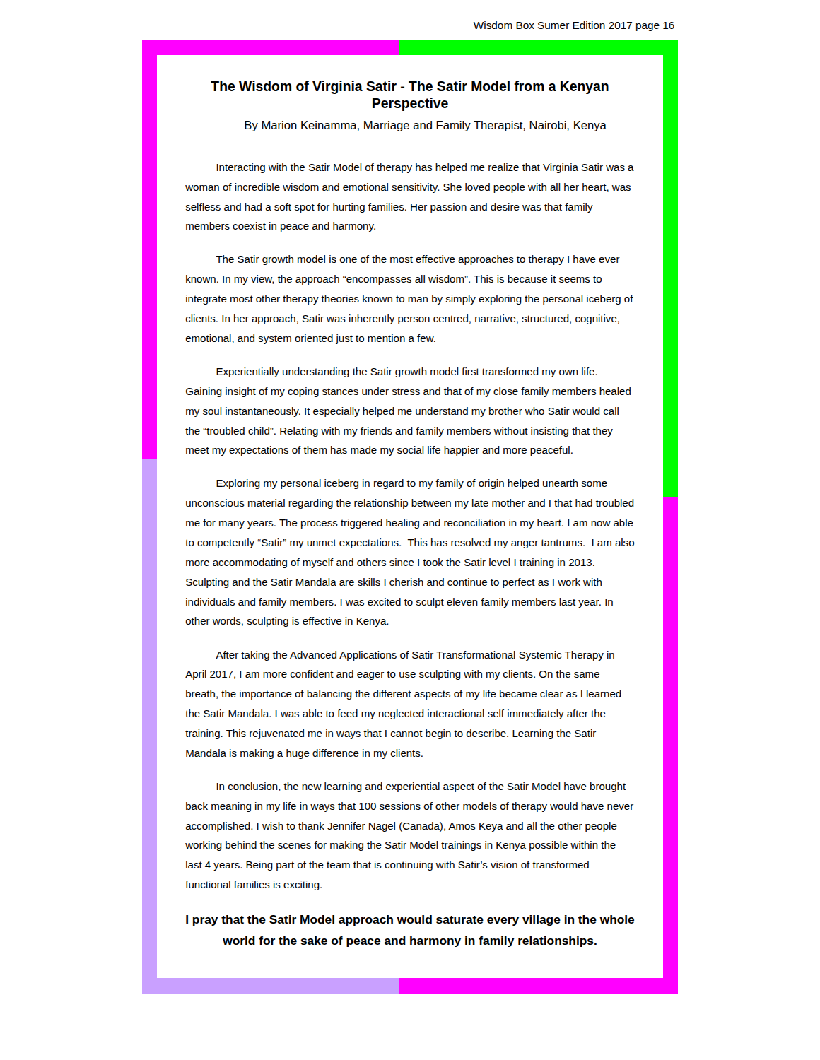Wisdom Box Sumer Edition 2017 page 16
The Wisdom of Virginia Satir - The Satir Model from a Kenyan Perspective
By Marion Keinamma, Marriage and Family Therapist, Nairobi, Kenya
Interacting with the Satir Model of therapy has helped me realize that Virginia Satir was a woman of incredible wisdom and emotional sensitivity. She loved people with all her heart, was selfless and had a soft spot for hurting families. Her passion and desire was that family members coexist in peace and harmony.
The Satir growth model is one of the most effective approaches to therapy I have ever known. In my view, the approach “encompasses all wisdom”. This is because it seems to integrate most other therapy theories known to man by simply exploring the personal iceberg of clients. In her approach, Satir was inherently person centred, narrative, structured, cognitive, emotional, and system oriented just to mention a few.
Experientially understanding the Satir growth model first transformed my own life. Gaining insight of my coping stances under stress and that of my close family members healed my soul instantaneously. It especially helped me understand my brother who Satir would call the “troubled child”. Relating with my friends and family members without insisting that they meet my expectations of them has made my social life happier and more peaceful.
Exploring my personal iceberg in regard to my family of origin helped unearth some unconscious material regarding the relationship between my late mother and I that had troubled me for many years. The process triggered healing and reconciliation in my heart. I am now able to competently “Satir” my unmet expectations. This has resolved my anger tantrums. I am also more accommodating of myself and others since I took the Satir level I training in 2013. Sculpting and the Satir Mandala are skills I cherish and continue to perfect as I work with individuals and family members. I was excited to sculpt eleven family members last year. In other words, sculpting is effective in Kenya.
After taking the Advanced Applications of Satir Transformational Systemic Therapy in April 2017, I am more confident and eager to use sculpting with my clients. On the same breath, the importance of balancing the different aspects of my life became clear as I learned the Satir Mandala. I was able to feed my neglected interactional self immediately after the training. This rejuvenated me in ways that I cannot begin to describe. Learning the Satir Mandala is making a huge difference in my clients.
In conclusion, the new learning and experiential aspect of the Satir Model have brought back meaning in my life in ways that 100 sessions of other models of therapy would have never accomplished. I wish to thank Jennifer Nagel (Canada), Amos Keya and all the other people working behind the scenes for making the Satir Model trainings in Kenya possible within the last 4 years. Being part of the team that is continuing with Satir’s vision of transformed functional families is exciting.
I pray that the Satir Model approach would saturate every village in the whole world for the sake of peace and harmony in family relationships.